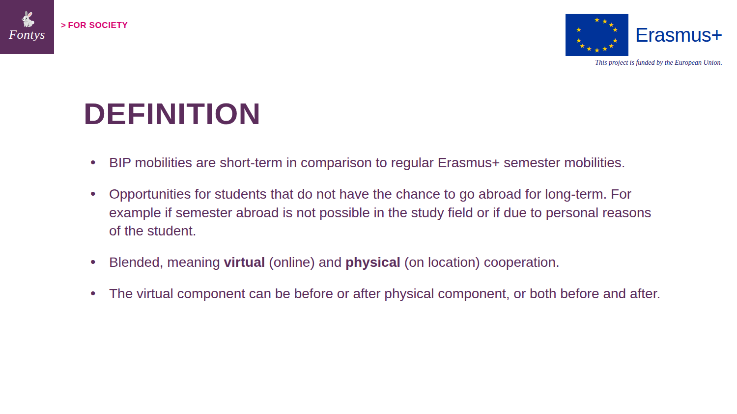🐇
Fontys
>FOR SOCIETY
★ ★ ★ ★ ★ ★ ★ ★ ★ ★ ★ ★
Erasmus+
This project is funded by the European Union.
DEFINITION
BIP mobilities are short-term in comparison to regular Erasmus+ semester mobilities.
Opportunities for students that do not have the chance to go abroad for long-term. For example if semester abroad is not possible in the study field or if due to personal reasons of the student.
Blended, meaning virtual (online) and physical (on location) cooperation.
The virtual component can be before or after physical component, or both before and after.